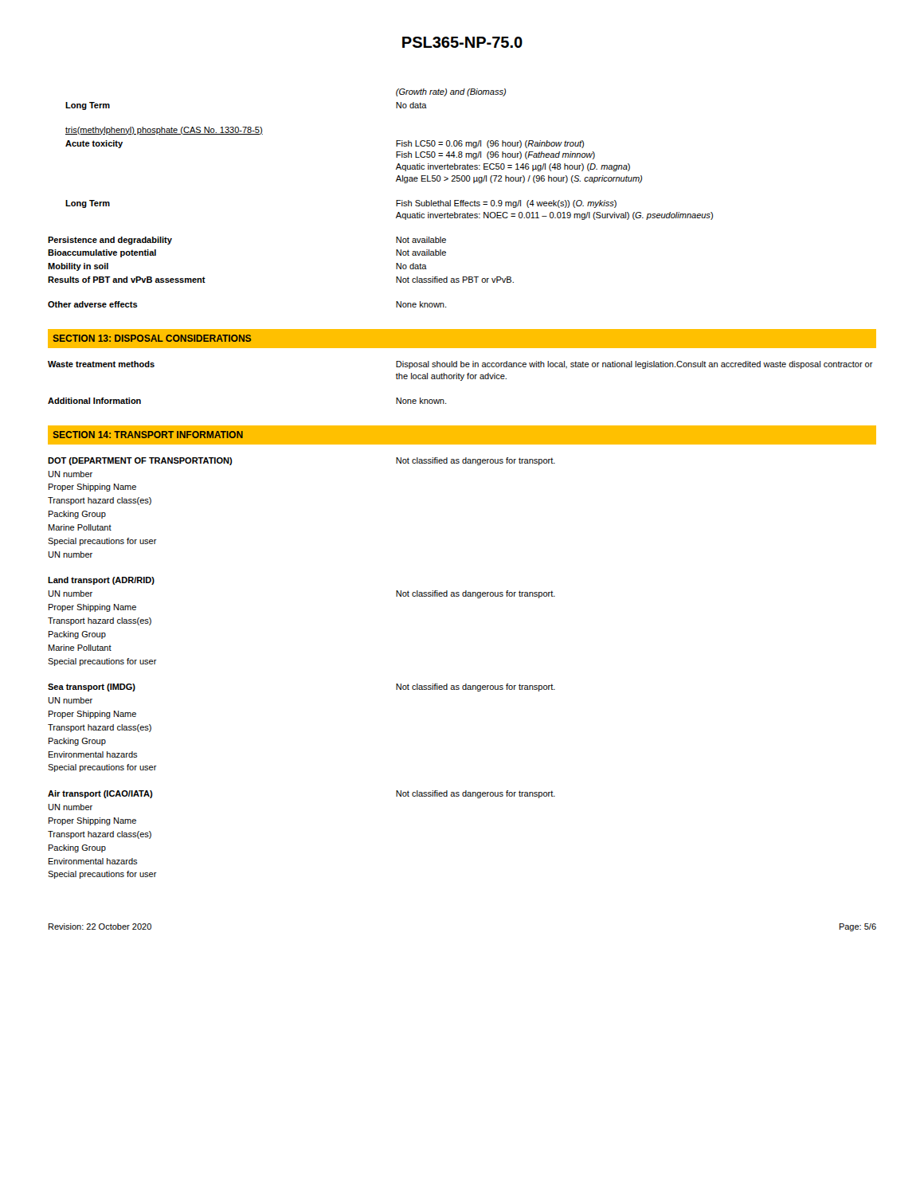PSL365-NP-75.0
| | (Growth rate) and (Biomass) |
| Long Term | No data |
| tris(methylphenyl) phosphate (CAS No. 1330-78-5) | |
| Acute toxicity | Fish LC50 = 0.06 mg/l (96 hour) ( Rainbow trout ) Fish LC50 = 44.8 mg/l (96 hour) ( Fathead minnow ) Aquatic invertebrates: EC50 = 146 µg/l (48 hour) ( D. magna ) Algae EL50 > 2500 µg/l (72 hour) / (96 hour) ( S. capricornutum) |
| Long Term | Fish Sublethal Effects = 0.9 mg/l (4 week(s)) ( O. mykiss ) Aquatic invertebrates: NOEC = 0.011 – 0.019 mg/l (Survival) ( G. pseudolimnaeus ) |
| Persistence and degradability | Not available |
| Bioaccumulative potential | Not available |
| Mobility in soil | No data |
| Results of PBT and vPvB assessment | Not classified as PBT or vPvB. |
| Other adverse effects | None known. |
SECTION 13: DISPOSAL CONSIDERATIONS
| Waste treatment methods | Disposal should be in accordance with local, state or national legislation.Consult an accredited waste disposal contractor or the local authority for advice. |
| Additional Information | None known. |
SECTION 14: TRANSPORT INFORMATION
| DOT (DEPARTMENT OF TRANSPORTATION) | Not classified as dangerous for transport. |
| UN number | |
| Proper Shipping Name | |
| Transport hazard class(es) | |
| Packing Group | |
| Marine Pollutant | |
| Special precautions for user | |
| UN number | |
| Land transport (ADR/RID) | |
| UN number | Not classified as dangerous for transport. |
| Proper Shipping Name | |
| Transport hazard class(es) | |
| Packing Group | |
| Marine Pollutant | |
| Special precautions for user | |
| Sea transport (IMDG) | Not classified as dangerous for transport. |
| UN number | |
| Proper Shipping Name | |
| Transport hazard class(es) | |
| Packing Group | |
| Environmental hazards | |
| Special precautions for user | |
| Air transport (ICAO/IATA) | Not classified as dangerous for transport. |
| UN number | |
| Proper Shipping Name | |
| Transport hazard class(es) | |
| Packing Group | |
| Environmental hazards | |
| Special precautions for user | |
Revision: 22 October 2020 Page: 5/6